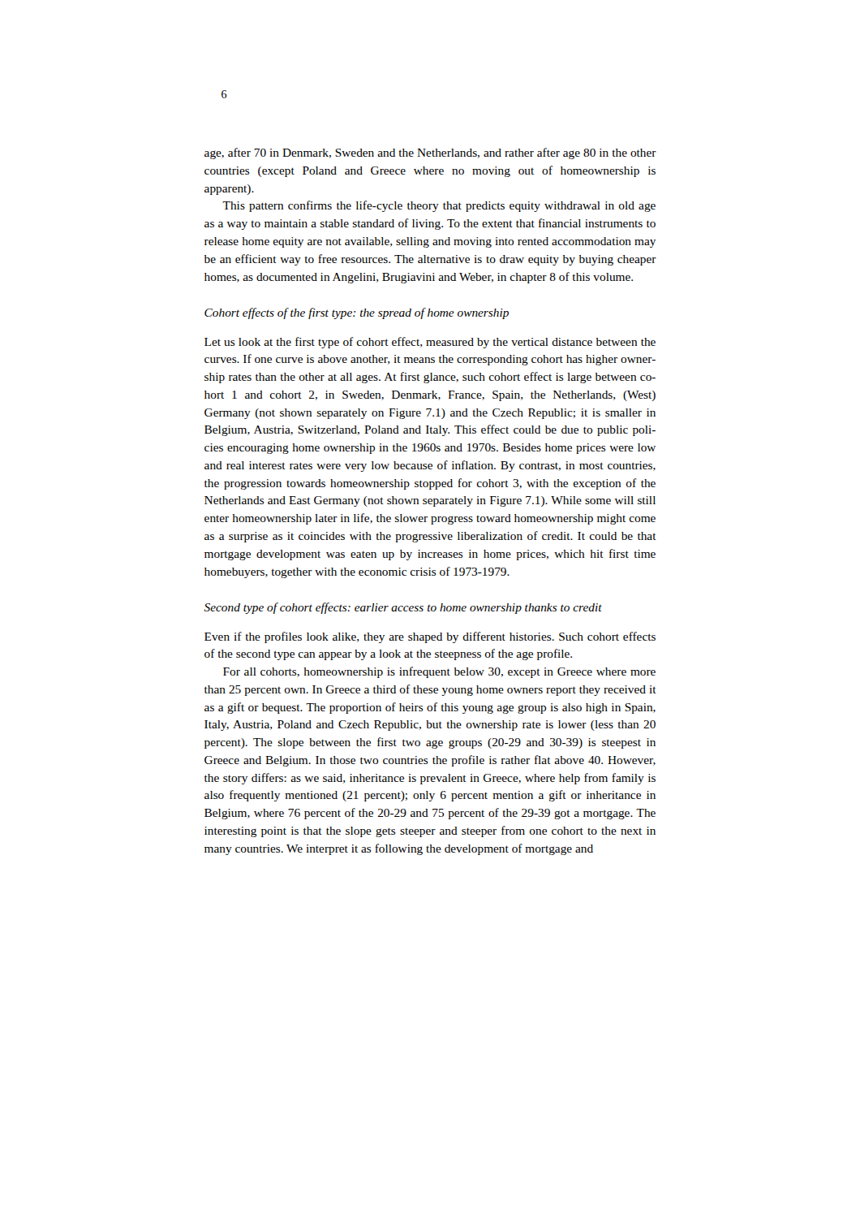6
age, after 70 in Denmark, Sweden and the Netherlands, and rather after age 80 in the other countries (except Poland and Greece where no moving out of homeownership is apparent).
This pattern confirms the life-cycle theory that predicts equity withdrawal in old age as a way to maintain a stable standard of living. To the extent that financial instruments to release home equity are not available, selling and moving into rented accommodation may be an efficient way to free resources. The alternative is to draw equity by buying cheaper homes, as documented in Angelini, Brugiavini and Weber, in chapter 8 of this volume.
Cohort effects of the first type: the spread of home ownership
Let us look at the first type of cohort effect, measured by the vertical distance between the curves. If one curve is above another, it means the corresponding cohort has higher ownership rates than the other at all ages. At first glance, such cohort effect is large between cohort 1 and cohort 2, in Sweden, Denmark, France, Spain, the Netherlands, (West) Germany (not shown separately on Figure 7.1) and the Czech Republic; it is smaller in Belgium, Austria, Switzerland, Poland and Italy. This effect could be due to public policies encouraging home ownership in the 1960s and 1970s. Besides home prices were low and real interest rates were very low because of inflation. By contrast, in most countries, the progression towards homeownership stopped for cohort 3, with the exception of the Netherlands and East Germany (not shown separately in Figure 7.1). While some will still enter homeownership later in life, the slower progress toward homeownership might come as a surprise as it coincides with the progressive liberalization of credit. It could be that mortgage development was eaten up by increases in home prices, which hit first time homebuyers, together with the economic crisis of 1973-1979.
Second type of cohort effects: earlier access to home ownership thanks to credit
Even if the profiles look alike, they are shaped by different histories. Such cohort effects of the second type can appear by a look at the steepness of the age profile.
For all cohorts, homeownership is infrequent below 30, except in Greece where more than 25 percent own. In Greece a third of these young home owners report they received it as a gift or bequest. The proportion of heirs of this young age group is also high in Spain, Italy, Austria, Poland and Czech Republic, but the ownership rate is lower (less than 20 percent). The slope between the first two age groups (20-29 and 30-39) is steepest in Greece and Belgium. In those two countries the profile is rather flat above 40. However, the story differs: as we said, inheritance is prevalent in Greece, where help from family is also frequently mentioned (21 percent); only 6 percent mention a gift or inheritance in Belgium, where 76 percent of the 20-29 and 75 percent of the 29-39 got a mortgage. The interesting point is that the slope gets steeper and steeper from one cohort to the next in many countries. We interpret it as following the development of mortgage and